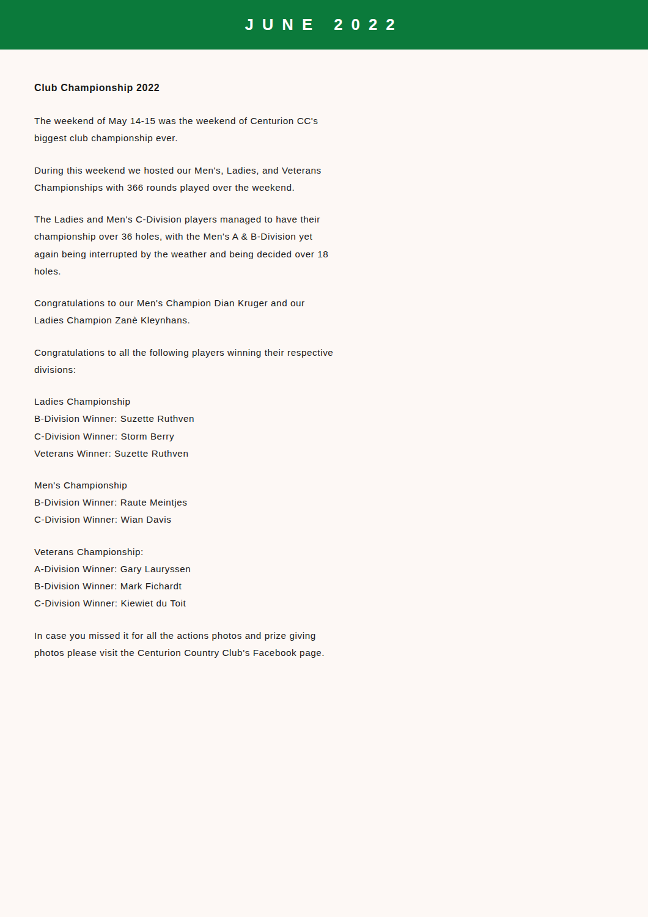June 2022
Club Championship 2022
The weekend of May 14-15 was the weekend of Centurion CC's biggest club championship ever.
During this weekend we hosted our Men's, Ladies, and Veterans Championships with 366 rounds played over the weekend.
The Ladies and Men's C-Division players managed to have their championship over 36 holes, with the Men's A & B-Division yet again being interrupted by the weather and being decided over 18 holes.
Congratulations to our Men's Champion Dian Kruger and our Ladies Champion Zanè Kleynhans.
Congratulations to all the following players winning their respective divisions:
Ladies Championship
B-Division Winner: Suzette Ruthven
C-Division Winner: Storm Berry
Veterans Winner: Suzette Ruthven
Men's Championship
B-Division Winner: Raute Meintjes
C-Division Winner: Wian Davis
Veterans Championship:
A-Division Winner: Gary Lauryssen
B-Division Winner: Mark Fichardt
C-Division Winner: Kiewiet du Toit
In case you missed it for all the actions photos and prize giving photos please visit the Centurion Country Club's Facebook page.
Men's Champion Dian Kruger teeing off, speaking at prize giving, and holding the trophy.
Ladies Champion Zanè Kleynhans on the course, at the microphone, and with the trophy.
Action photos from the 2022 Club Championship weekend.